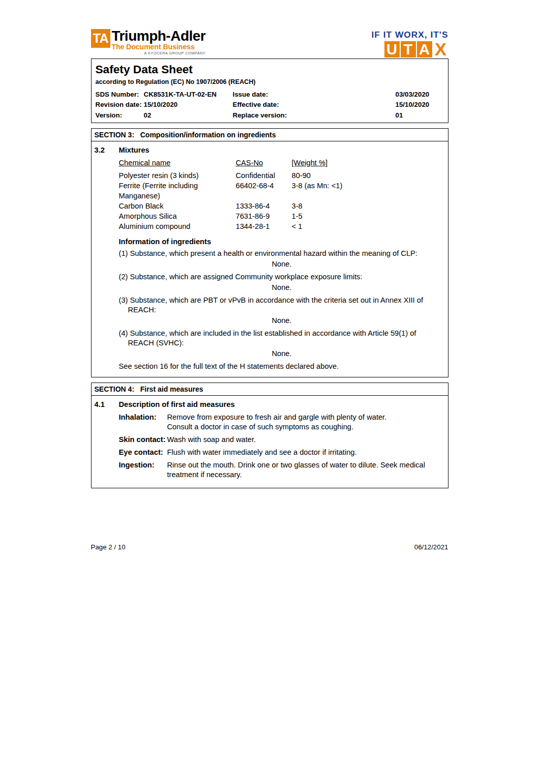TA
Triumph-Adler
The Document Business
A KYOCERA GROUP COMPANY
IF IT WORX, IT'S
U
T
A
X
Safety Data Sheet
according to Regulation (EC) No 1907/2006 (REACH)
SDS Number:
CK8531K-TA-UT-02-EN
Issue date:
03/03/2020
Revision date:
15/10/2020
Effective date:
15/10/2020
Version:
02
Replace version:
01
SECTION 3: Composition/information on ingredients
3.2
Mixtures
| Chemical name | CAS-No | [Weight %] |
| Polyester resin (3 kinds) | Confidential | 80-90 |
| Ferrite (Ferrite including Manganese) | 66402-68-4 | 3-8 (as Mn: <1) |
| Carbon Black | 1333-86-4 | 3-8 |
| Amorphous Silica | 7631-86-9 | 1-5 |
| Aluminium compound | 1344-28-1 | < 1 |
Information of ingredients
(1) Substance, which present a health or environmental hazard within the meaning of CLP:
None.
(2) Substance, which are assigned Community workplace exposure limits:
None.
(3) Substance, which are PBT or vPvB in accordance with the criteria set out in Annex XIII of
REACH:
None.
(4) Substance, which are included in the list established in accordance with Article 59(1) of
REACH (SVHC):
None.
See section 16 for the full text of the H statements declared above.
SECTION 4: First aid measures
4.1
Description of first aid measures
Inhalation:
Remove from exposure to fresh air and gargle with plenty of water.
Consult a doctor in case of such symptoms as coughing.
Skin contact:
Wash with soap and water.
Eye contact:
Flush with water immediately and see a doctor if irritating.
Ingestion:
Rinse out the mouth. Drink one or two glasses of water to dilute. Seek medical treatment if necessary.
Page 2 / 10
06/12/2021